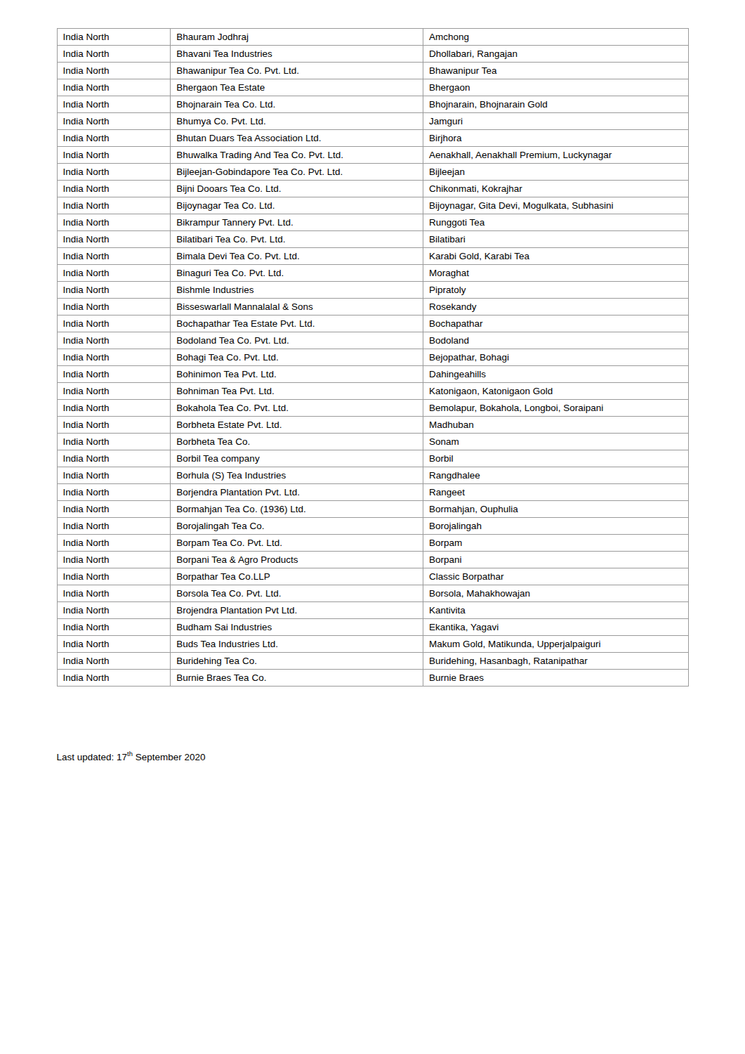| India North | Bhauram Jodhraj | Amchong |
| India North | Bhavani Tea Industries | Dhollabari, Rangajan |
| India North | Bhawanipur Tea Co. Pvt. Ltd. | Bhawanipur Tea |
| India North | Bhergaon Tea Estate | Bhergaon |
| India North | Bhojnarain Tea Co. Ltd. | Bhojnarain, Bhojnarain Gold |
| India North | Bhumya Co. Pvt. Ltd. | Jamguri |
| India North | Bhutan Duars Tea Association Ltd. | Birjhora |
| India North | Bhuwalka Trading And Tea Co. Pvt. Ltd. | Aenakhall, Aenakhall Premium, Luckynagar |
| India North | Bijleejan-Gobindapore Tea Co. Pvt. Ltd. | Bijleejan |
| India North | Bijni Dooars Tea Co. Ltd. | Chikonmati, Kokrajhar |
| India North | Bijoynagar Tea Co. Ltd. | Bijoynagar, Gita Devi, Mogulkata, Subhasini |
| India North | Bikrampur Tannery Pvt. Ltd. | Runggoti Tea |
| India North | Bilatibari Tea Co. Pvt. Ltd. | Bilatibari |
| India North | Bimala Devi Tea Co. Pvt. Ltd. | Karabi Gold, Karabi Tea |
| India North | Binaguri Tea Co. Pvt. Ltd. | Moraghat |
| India North | Bishmle Industries | Pipratoly |
| India North | Bisseswarlall Mannalalal & Sons | Rosekandy |
| India North | Bochapathar Tea Estate Pvt. Ltd. | Bochapathar |
| India North | Bodoland Tea Co. Pvt. Ltd. | Bodoland |
| India North | Bohagi Tea Co. Pvt. Ltd. | Bejopathar, Bohagi |
| India North | Bohinimon Tea Pvt. Ltd. | Dahingeahills |
| India North | Bohniman Tea Pvt. Ltd. | Katonigaon, Katonigaon Gold |
| India North | Bokahola Tea Co. Pvt. Ltd. | Bemolapur, Bokahola, Longboi, Soraipani |
| India North | Borbheta Estate Pvt. Ltd. | Madhuban |
| India North | Borbheta Tea Co. | Sonam |
| India North | Borbil Tea company | Borbil |
| India North | Borhula (S) Tea Industries | Rangdhalee |
| India North | Borjendra Plantation Pvt. Ltd. | Rangeet |
| India North | Bormahjan Tea Co. (1936) Ltd. | Bormahjan, Ouphulia |
| India North | Borojalingah Tea Co. | Borojalingah |
| India North | Borpam Tea Co. Pvt. Ltd. | Borpam |
| India North | Borpani Tea & Agro Products | Borpani |
| India North | Borpathar Tea Co.LLP | Classic Borpathar |
| India North | Borsola Tea Co. Pvt. Ltd. | Borsola, Mahakhowajan |
| India North | Brojendra Plantation Pvt Ltd. | Kantivita |
| India North | Budham Sai Industries | Ekantika, Yagavi |
| India North | Buds Tea Industries Ltd. | Makum Gold, Matikunda, Upperjalpaiguri |
| India North | Buridehing Tea Co. | Buridehing, Hasanbagh, Ratanipathar |
| India North | Burnie Braes Tea Co. | Burnie Braes |
Last updated: 17th September 2020